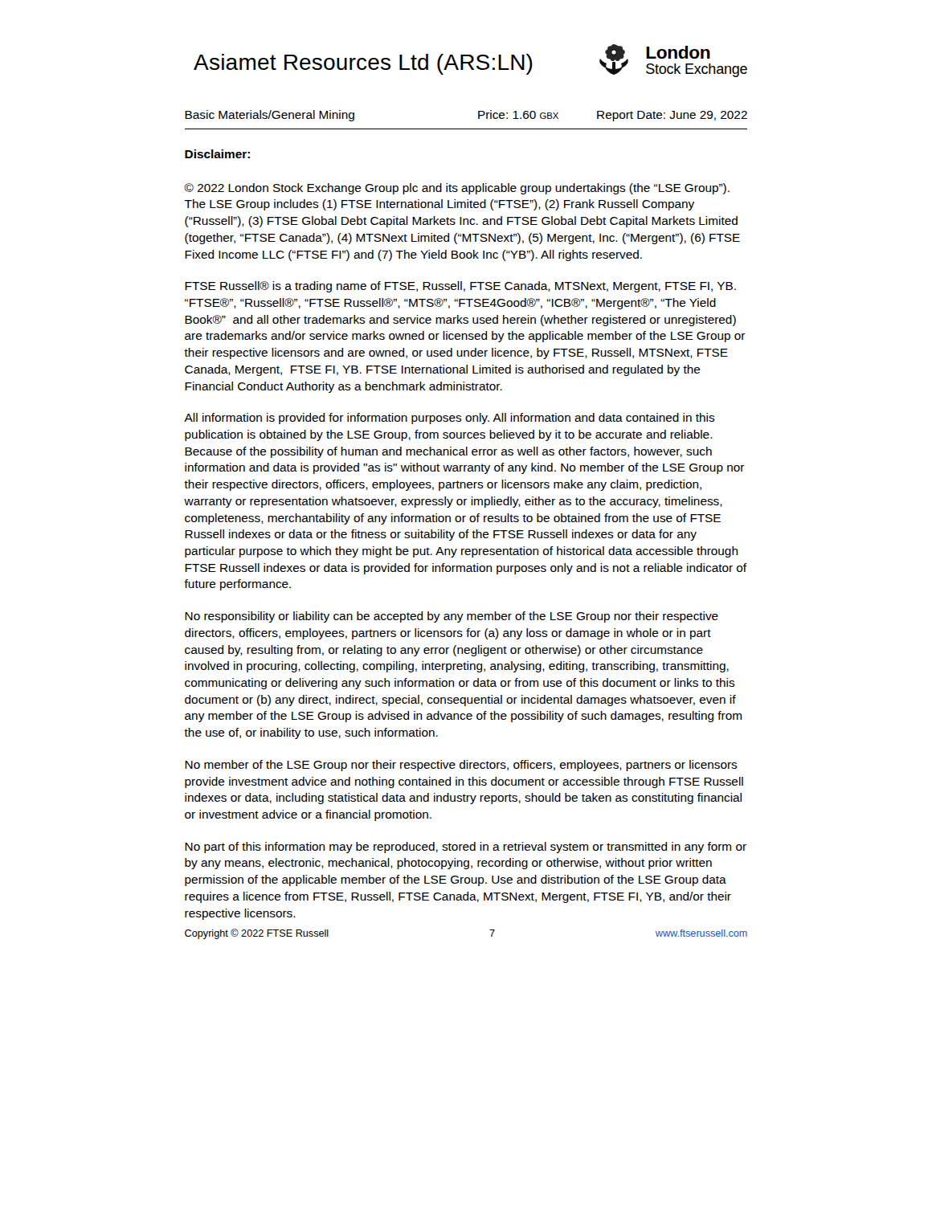London Stock Exchange
Asiamet Resources Ltd (ARS:LN)
Basic Materials/General Mining
Price: 1.60 GBX
Report Date: June 29, 2022
Disclaimer:
© 2022 London Stock Exchange Group plc and its applicable group undertakings (the “LSE Group”). The LSE Group includes (1) FTSE International Limited (“FTSE”), (2) Frank Russell Company (“Russell”), (3) FTSE Global Debt Capital Markets Inc. and FTSE Global Debt Capital Markets Limited (together, “FTSE Canada”), (4) MTSNext Limited (“MTSNext”), (5) Mergent, Inc. (“Mergent”), (6) FTSE Fixed Income LLC (“FTSE FI”) and (7) The Yield Book Inc (“YB”). All rights reserved.
FTSE Russell® is a trading name of FTSE, Russell, FTSE Canada, MTSNext, Mergent, FTSE FI, YB. “FTSE®”, “Russell®”, “FTSE Russell®”, “MTS®”, “FTSE4Good®”, “ICB®”, “Mergent®”, “The Yield Book®” and all other trademarks and service marks used herein (whether registered or unregistered) are trademarks and/or service marks owned or licensed by the applicable member of the LSE Group or their respective licensors and are owned, or used under licence, by FTSE, Russell, MTSNext, FTSE Canada, Mergent, FTSE FI, YB. FTSE International Limited is authorised and regulated by the Financial Conduct Authority as a benchmark administrator.
All information is provided for information purposes only. All information and data contained in this publication is obtained by the LSE Group, from sources believed by it to be accurate and reliable. Because of the possibility of human and mechanical error as well as other factors, however, such information and data is provided "as is" without warranty of any kind. No member of the LSE Group nor their respective directors, officers, employees, partners or licensors make any claim, prediction, warranty or representation whatsoever, expressly or impliedly, either as to the accuracy, timeliness, completeness, merchantability of any information or of results to be obtained from the use of FTSE Russell indexes or data or the fitness or suitability of the FTSE Russell indexes or data for any particular purpose to which they might be put. Any representation of historical data accessible through FTSE Russell indexes or data is provided for information purposes only and is not a reliable indicator of future performance.
No responsibility or liability can be accepted by any member of the LSE Group nor their respective directors, officers, employees, partners or licensors for (a) any loss or damage in whole or in part caused by, resulting from, or relating to any error (negligent or otherwise) or other circumstance involved in procuring, collecting, compiling, interpreting, analysing, editing, transcribing, transmitting, communicating or delivering any such information or data or from use of this document or links to this document or (b) any direct, indirect, special, consequential or incidental damages whatsoever, even if any member of the LSE Group is advised in advance of the possibility of such damages, resulting from the use of, or inability to use, such information.
No member of the LSE Group nor their respective directors, officers, employees, partners or licensors provide investment advice and nothing contained in this document or accessible through FTSE Russell indexes or data, including statistical data and industry reports, should be taken as constituting financial or investment advice or a financial promotion.
No part of this information may be reproduced, stored in a retrieval system or transmitted in any form or by any means, electronic, mechanical, photocopying, recording or otherwise, without prior written permission of the applicable member of the LSE Group. Use and distribution of the LSE Group data requires a licence from FTSE, Russell, FTSE Canada, MTSNext, Mergent, FTSE FI, YB, and/or their respective licensors.
Copyright © 2022 FTSE Russell
7
www.ftserussell.com